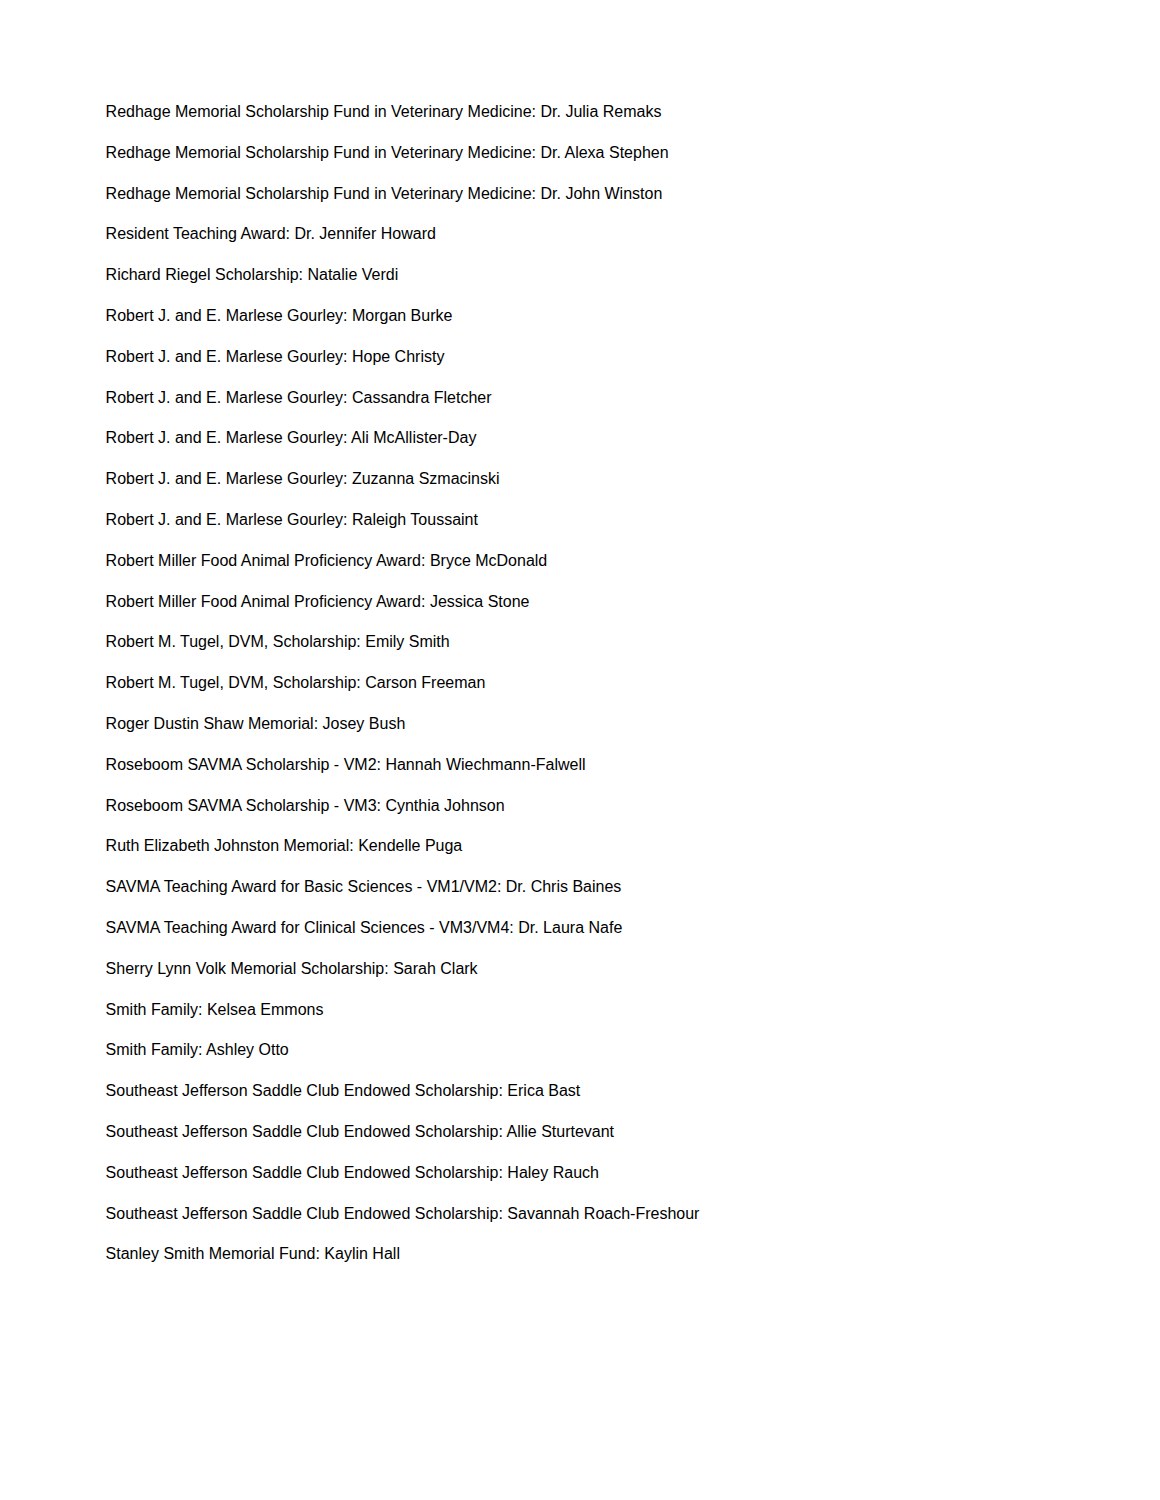Redhage Memorial Scholarship Fund in Veterinary Medicine: Dr. Julia Remaks
Redhage Memorial Scholarship Fund in Veterinary Medicine: Dr. Alexa Stephen
Redhage Memorial Scholarship Fund in Veterinary Medicine: Dr. John Winston
Resident Teaching Award: Dr. Jennifer Howard
Richard Riegel Scholarship: Natalie Verdi
Robert J. and E. Marlese Gourley: Morgan Burke
Robert J. and E. Marlese Gourley: Hope Christy
Robert J. and E. Marlese Gourley: Cassandra Fletcher
Robert J. and E. Marlese Gourley: Ali McAllister-Day
Robert J. and E. Marlese Gourley: Zuzanna Szmacinski
Robert J. and E. Marlese Gourley: Raleigh Toussaint
Robert Miller Food Animal Proficiency Award: Bryce McDonald
Robert Miller Food Animal Proficiency Award: Jessica Stone
Robert M. Tugel, DVM, Scholarship: Emily Smith
Robert M. Tugel, DVM, Scholarship: Carson Freeman
Roger Dustin Shaw Memorial: Josey Bush
Roseboom SAVMA Scholarship - VM2: Hannah Wiechmann-Falwell
Roseboom SAVMA Scholarship - VM3: Cynthia Johnson
Ruth Elizabeth Johnston Memorial: Kendelle Puga
SAVMA Teaching Award for Basic Sciences - VM1/VM2: Dr. Chris Baines
SAVMA Teaching Award for Clinical Sciences - VM3/VM4: Dr. Laura Nafe
Sherry Lynn Volk Memorial Scholarship: Sarah Clark
Smith Family: Kelsea Emmons
Smith Family: Ashley Otto
Southeast Jefferson Saddle Club Endowed Scholarship: Erica Bast
Southeast Jefferson Saddle Club Endowed Scholarship: Allie Sturtevant
Southeast Jefferson Saddle Club Endowed Scholarship: Haley Rauch
Southeast Jefferson Saddle Club Endowed Scholarship: Savannah Roach-Freshour
Stanley Smith Memorial Fund: Kaylin Hall